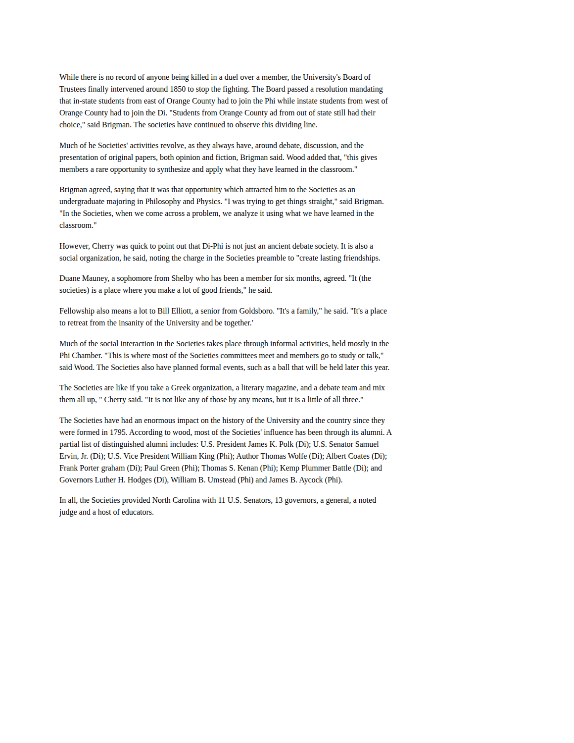While there is no record of anyone being killed in a duel over a member, the University's Board of Trustees finally intervened around 1850 to stop the fighting. The Board passed a resolution mandating that in-state students from east of Orange County had to join the Phi while instate students from west of Orange County had to join the Di. "Students from Orange County ad from out of state still had their choice," said Brigman. The societies have continued to observe this dividing line.
Much of he Societies' activities revolve, as they always have, around debate, discussion, and the presentation of original papers, both opinion and fiction, Brigman said. Wood added that, "this gives members a rare opportunity to synthesize and apply what they have learned in the classroom."
Brigman agreed, saying that it was that opportunity which attracted him to the Societies as an undergraduate majoring in Philosophy and Physics. "I was trying to get things straight," said Brigman. "In the Societies, when we come across a problem, we analyze it using what we have learned in the classroom."
However, Cherry was quick to point out that Di-Phi is not just an ancient debate society. It is also a social organization, he said, noting the charge in the Societies preamble to "create lasting friendships.
Duane Mauney, a sophomore from Shelby who has been a member for six months, agreed. "It (the societies) is a place where you make a lot of good friends," he said.
Fellowship also means a lot to Bill Elliott, a senior from Goldsboro. "It's a family," he said. "It's a place to retreat from the insanity of the University and be together.'
Much of the social interaction in the Societies takes place through informal activities, held mostly in the Phi Chamber. "This is where most of the Societies committees meet and members go to study or talk," said Wood. The Societies also have planned formal events, such as a ball that will be held later this year.
The Societies are like if you take a Greek organization, a literary magazine, and a debate team and mix them all up, " Cherry said. "It is not like any of those by any means, but it is a little of all three."
The Societies have had an enormous impact on the history of the University and the country since they were formed in 1795. According to wood, most of the Societies' influence has been through its alumni. A partial list of distinguished alumni includes: U.S. President James K. Polk (Di); U.S. Senator Samuel Ervin, Jr. (Di); U.S. Vice President William King (Phi); Author Thomas Wolfe (Di); Albert Coates (Di); Frank Porter graham (Di); Paul Green (Phi); Thomas S. Kenan (Phi); Kemp Plummer Battle (Di); and Governors Luther H. Hodges (Di), William B. Umstead (Phi) and James B. Aycock (Phi).
In all, the Societies provided North Carolina with 11 U.S. Senators, 13 governors, a general, a noted judge and a host of educators.